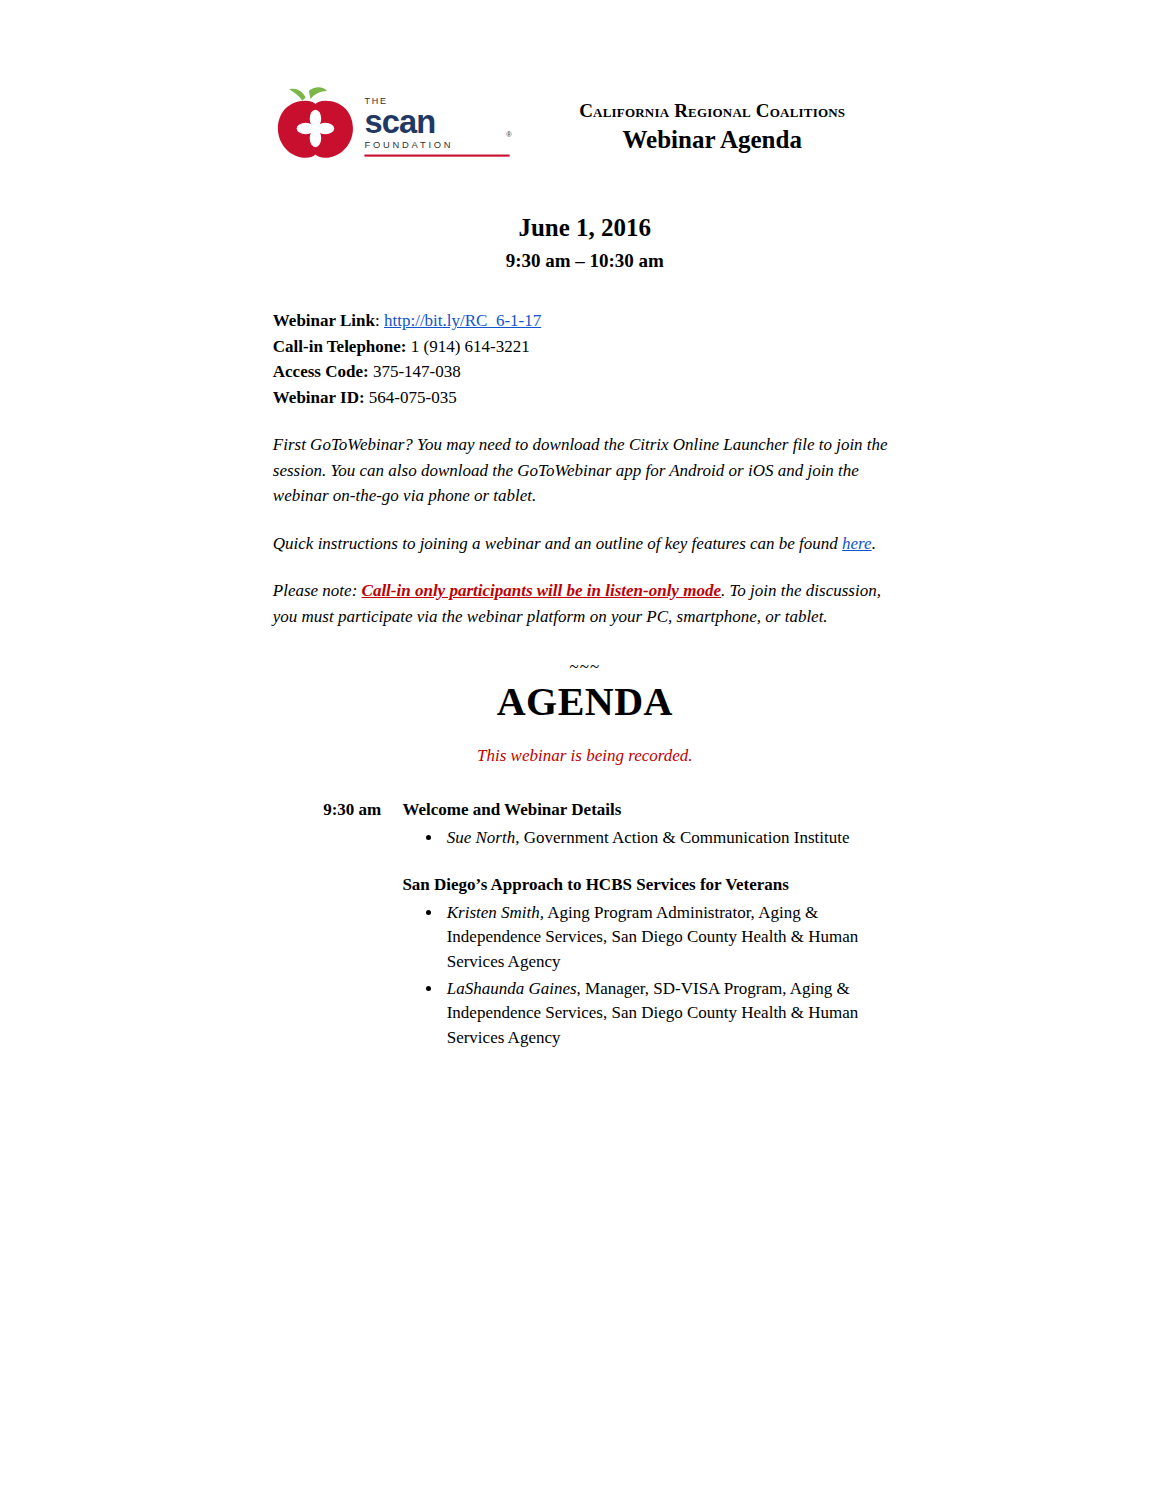THE scan FOUNDATION ®
California Regional Coalitions
Webinar Agenda
June 1, 2016
9:30 am – 10:30 am
Webinar Link: http://bit.ly/RC_6-1-17
Call-in Telephone: 1 (914) 614-3221
Access Code: 375-147-038
Webinar ID: 564-075-035
First GoToWebinar? You may need to download the Citrix Online Launcher file to join the session. You can also download the GoToWebinar app for Android or iOS and join the webinar on-the-go via phone or tablet.
Quick instructions to joining a webinar and an outline of key features can be found here.
Please note: Call-in only participants will be in listen-only mode. To join the discussion, you must participate via the webinar platform on your PC, smartphone, or tablet.
~~~
AGENDA
This webinar is being recorded.
9:30 am
Welcome and Webinar Details
Sue North, Government Action & Communication Institute
San Diego’s Approach to HCBS Services for Veterans
Kristen Smith, Aging Program Administrator, Aging & Independence Services, San Diego County Health & Human Services Agency
LaShaunda Gaines, Manager, SD-VISA Program, Aging & Independence Services, San Diego County Health & Human Services Agency